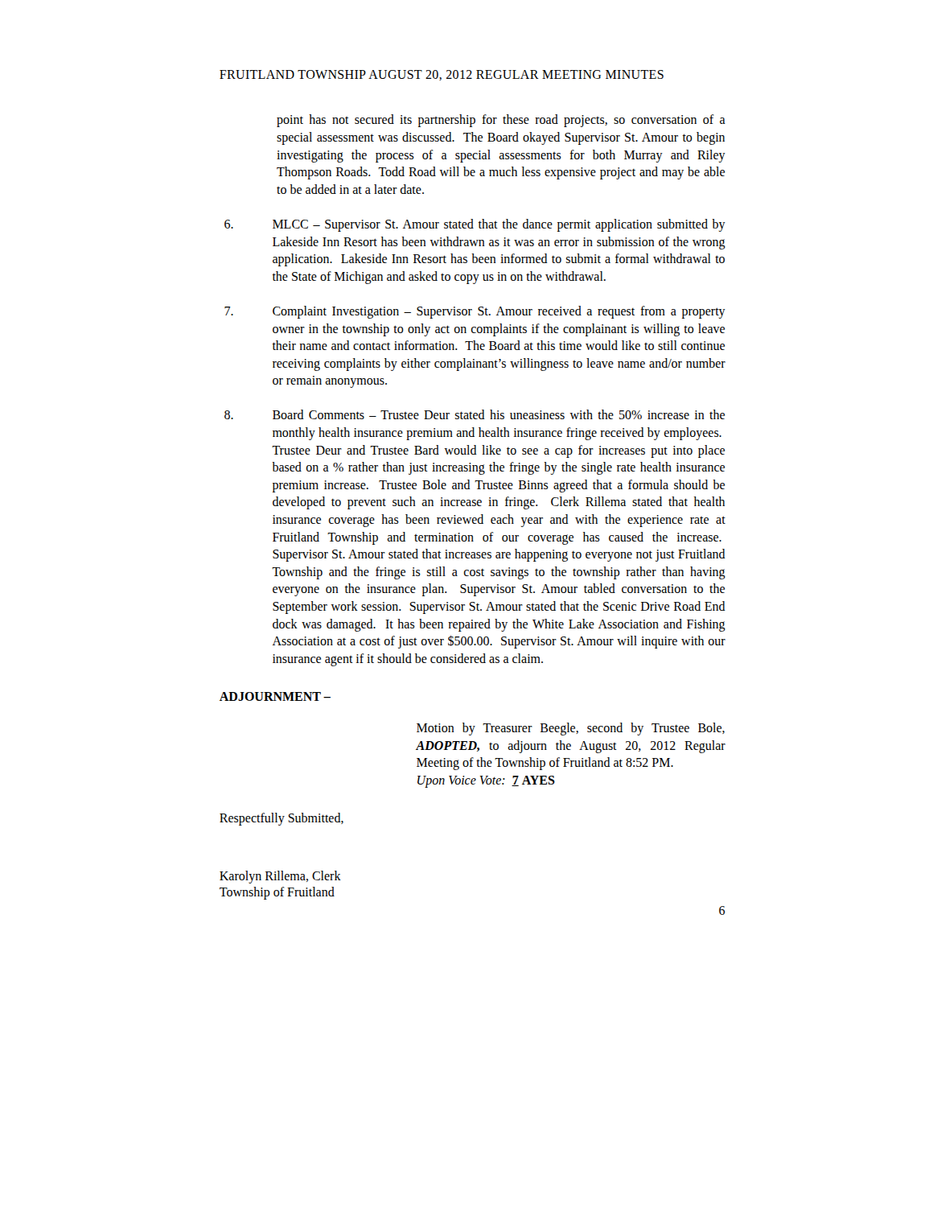FRUITLAND TOWNSHIP AUGUST 20, 2012 REGULAR MEETING MINUTES
point has not secured its partnership for these road projects, so conversation of a special assessment was discussed. The Board okayed Supervisor St. Amour to begin investigating the process of a special assessments for both Murray and Riley Thompson Roads. Todd Road will be a much less expensive project and may be able to be added in at a later date.
6.
MLCC – Supervisor St. Amour stated that the dance permit application submitted by Lakeside Inn Resort has been withdrawn as it was an error in submission of the wrong application. Lakeside Inn Resort has been informed to submit a formal withdrawal to the State of Michigan and asked to copy us in on the withdrawal.
7.
Complaint Investigation – Supervisor St. Amour received a request from a property owner in the township to only act on complaints if the complainant is willing to leave their name and contact information. The Board at this time would like to still continue receiving complaints by either complainant’s willingness to leave name and/or number or remain anonymous.
8.
Board Comments – Trustee Deur stated his uneasiness with the 50% increase in the monthly health insurance premium and health insurance fringe received by employees. Trustee Deur and Trustee Bard would like to see a cap for increases put into place based on a % rather than just increasing the fringe by the single rate health insurance premium increase. Trustee Bole and Trustee Binns agreed that a formula should be developed to prevent such an increase in fringe. Clerk Rillema stated that health insurance coverage has been reviewed each year and with the experience rate at Fruitland Township and termination of our coverage has caused the increase. Supervisor St. Amour stated that increases are happening to everyone not just Fruitland Township and the fringe is still a cost savings to the township rather than having everyone on the insurance plan. Supervisor St. Amour tabled conversation to the September work session. Supervisor St. Amour stated that the Scenic Drive Road End dock was damaged. It has been repaired by the White Lake Association and Fishing Association at a cost of just over $500.00. Supervisor St. Amour will inquire with our insurance agent if it should be considered as a claim.
ADJOURNMENT –
Motion by Treasurer Beegle, second by Trustee Bole, ADOPTED, to adjourn the August 20, 2012 Regular Meeting of the Township of Fruitland at 8:52 PM.
Upon Voice Vote: 7 AYES
Respectfully Submitted,
Karolyn Rillema, Clerk
Township of Fruitland
6